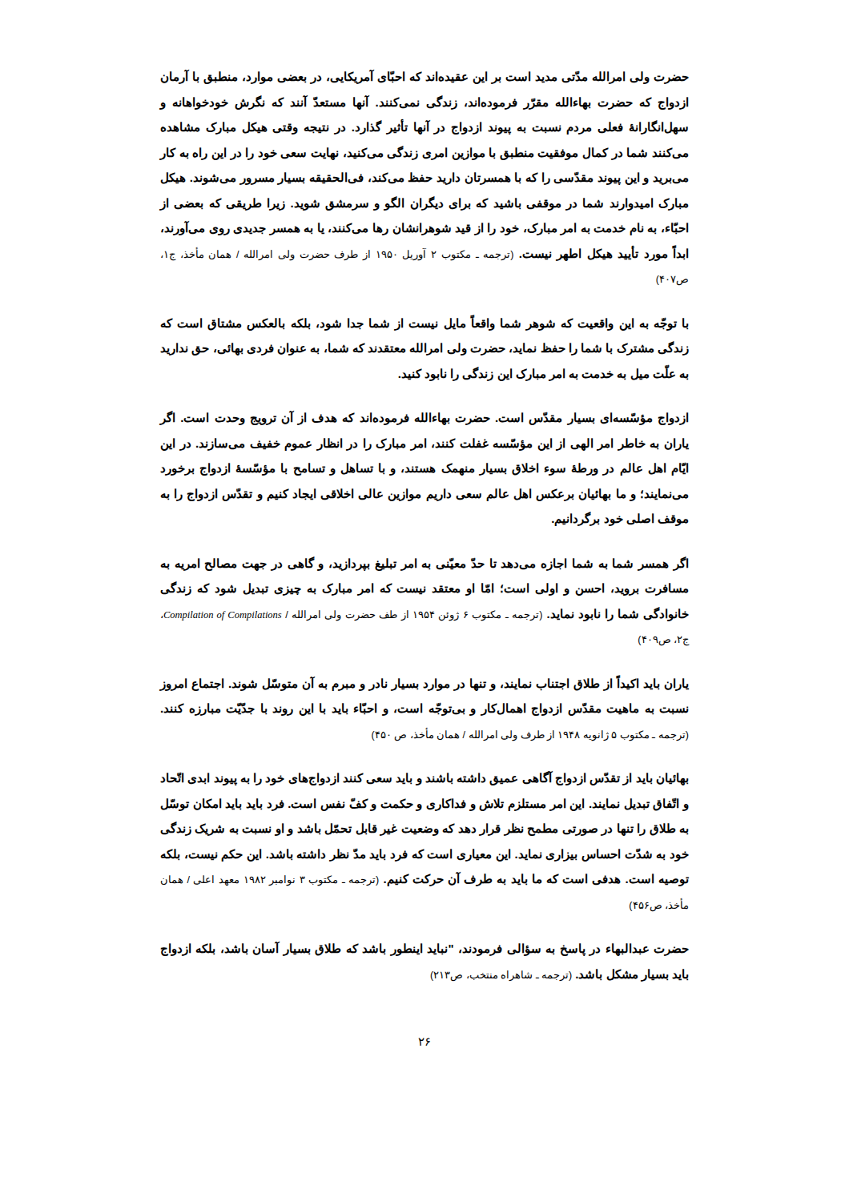حضرت ولی امرالله مدّتی مدید است بر این عقیده‌اند که احبّای آمریکایی، در بعضی موارد، منطبق با آرمان ازدواج که حضرت بهاءالله مقرّر فرموده‌اند، زندگی نمی‌کنند. آنها مستعدّ آنند که نگرش خودخواهانه و سهل‌انگارانهٔ فعلی مردم نسبت به پیوند ازدواج در آنها تأثیر گذارد. در نتیجه وقتی هیکل مبارک مشاهده می‌کنند شما در کمال موفقیت منطبق با موازین امری زندگی می‌کنید، نهایت سعی خود را در این راه به کار می‌برید و این پیوند مقدّسی را که با همسرتان دارید حفظ می‌کند، فی‌الحقیقه بسیار مسرور می‌شوند. هیکل مبارک امیدوارند شما در موقفی باشید که برای دیگران الگو و سرمشق شوید. زیرا طریقی که بعضی از احبّاء، به نام خدمت به امر مبارک، خود را از قید شوهرانشان رها می‌کنند، یا به همسر جدیدی روی می‌آورند، ابداً مورد تأیید هیکل اطهر نیست. (ترجمه ـ مکتوب ۲ آوریل ۱۹۵۰ از طرف حضرت ولی امرالله / همان مأخذ، ج۱، ص۴۰۷)
با توجّه به این واقعیت که شوهر شما واقعاً مایل نیست از شما جدا شود، بلکه بالعکس مشتاق است که زندگی مشترک با شما را حفظ نماید، حضرت ولی امرالله معتقدند که شما، به عنوان فردی بهائی، حق ندارید به علّت میل به خدمت به امر مبارک این زندگی را نابود کنید.
ازدواج مؤسّسه‌ای بسیار مقدّس است. حضرت بهاءالله فرموده‌اند که هدف از آن ترویج وحدت است. اگر یاران به خاطر امر الهی از این مؤسّسه غفلت کنند، امر مبارک را در انظار عموم خفیف می‌سازند. در این ایّام اهل عالم در ورطهٔ سوء اخلاق بسیار منهمک هستند، و با تساهل و تسامح با مؤسّسهٔ ازدواج برخورد می‌نمایند؛ و ما بهائیان برعکس اهل عالم سعی داریم موازین عالی اخلاقی ایجاد کنیم و تقدّس ازدواج را به موقف اصلی خود برگردانیم.
اگر همسر شما به شما اجازه می‌دهد تا حدّ معیّنی به امر تبلیغ بپردازید، و گاهی در جهت مصالح امریه به مسافرت بروید، احسن و اولی است؛ امّا او معتقد نیست که امر مبارک به چیزی تبدیل شود که زندگی خانوادگی شما را نابود نماید. (ترجمه ـ مکتوب ۶ ژوئن ۱۹۵۴ از طف حضرت ولی امرالله / Compilation of Compilations، ج۲، ص۴۰۹)
یاران باید اکیداً از طلاق اجتناب نمایند، و تنها در موارد بسیار نادر و مبرم به آن متوسّل شوند. اجتماع امروز نسبت به ماهیت مقدّس ازدواج اهمال‌کار و بی‌توجّه است، و احبّاء باید با این روند با جدّیّت مبارزه کنند. (ترجمه ـ مکتوب ۵ ژانویه ۱۹۴۸ از طرف ولی امرالله / همان مأخذ، ص ۴۵۰)
بهائیان باید از تقدّس ازدواج آگاهی عمیق داشته باشند و باید سعی کنند ازدواج‌های خود را به پیوند ابدی اتّحاد و اتّفاق تبدیل نمایند. این امر مستلزم تلاش و فداکاری و حکمت و کفّ نفس است. فرد باید باید امکان توسّل به طلاق را تنها در صورتی مطمح نظر قرار دهد که وضعیت غیر قابل تحمّل باشد و او نسبت به شریک زندگی خود به شدّت احساس بیزاری نماید. این معیاری است که فرد باید مدّ نظر داشته باشد. این حکم نیست، بلکه توصیه است. هدفی است که ما باید به طرف آن حرکت کنیم. (ترجمه ـ مکتوب ۳ نوامبر ۱۹۸۲ معهد اعلی / همان مأخذ، ص۴۵۶)
حضرت عبدالبهاء در پاسخ به سؤالی فرمودند، "نباید اینطور باشد که طلاق بسیار آسان باشد، بلکه ازدواج باید بسیار مشکل باشد. (ترجمه ـ شاهراه منتخب، ص۲۱۳)
۲۶